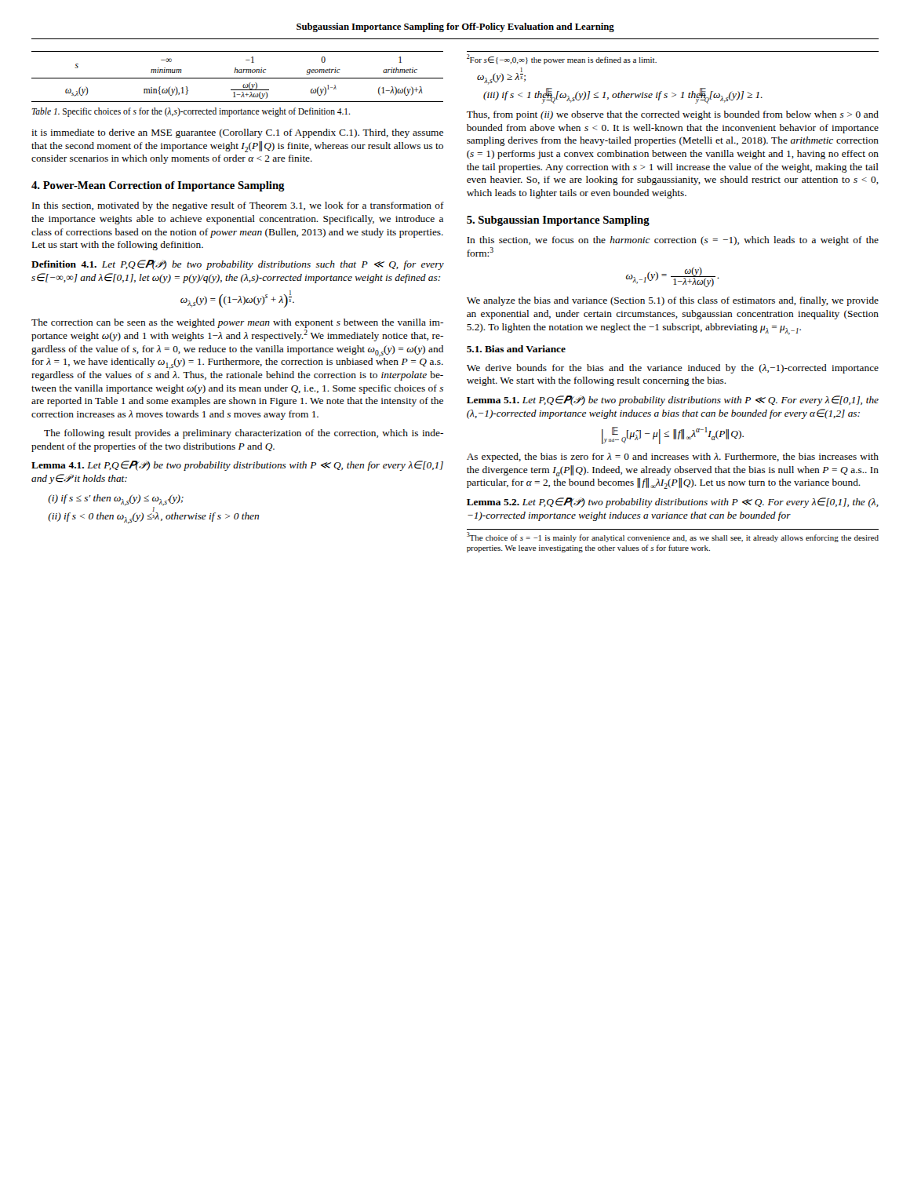Subgaussian Importance Sampling for Off-Policy Evaluation and Learning
| s | −∞ minimum | −1 harmonic | 0 geometric | 1 arithmetic |
| ω s,λ ( y ) | min{ ω ( y ),1} | ω ( y ) 1− λ + λω ( y ) | ω ( y ) 1− λ | (1− λ ) ω ( y )+ λ |
Table 1. Specific choices of s for the (λ,s)-corrected importance weight of Definition 4.1.
it is immediate to derive an MSE guarantee (Corollary C.1 of Appendix C.1). Third, they assume that the second moment of the importance weight I2(P∥Q) is finite, whereas our result allows us to consider scenarios in which only moments of order α < 2 are finite.
4. Power-Mean Correction of Importance Sampling
In this section, motivated by the negative result of Theorem 3.1, we look for a transformation of the importance weights able to achieve exponential concentration. Specifically, we introduce a class of corrections based on the notion of power mean (Bullen, 2013) and we study its properties. Let us start with the following definition.
Definition 4.1. Let P,Q∈𝑷(𝒫) be two probability distributions such that P ≪ Q, for every s∈[−∞,∞] and λ∈[0,1], let ω(y) = p(y)/q(y), the (λ,s)-corrected importance weight is defined as:
ωλ,s(y) = ((1−λ)ω(y)s + λ)1 s.
The correction can be seen as the weighted power mean with exponent s between the vanilla importance weight ω(y) and 1 with weights 1−λ and λ respectively.2 We immediately notice that, regardless of the value of s, for λ = 0, we reduce to the vanilla importance weight ω0,s(y) = ω(y) and for λ = 1, we have identically ω1,s(y) = 1. Furthermore, the correction is unbiased when P = Q a.s. regardless of the values of s and λ. Thus, the rationale behind the correction is to interpolate between the vanilla importance weight ω(y) and its mean under Q, i.e., 1. Some specific choices of s are reported in Table 1 and some examples are shown in Figure 1. We note that the intensity of the correction increases as λ moves towards 1 and s moves away from 1.
The following result provides a preliminary characterization of the correction, which is independent of the properties of the two distributions P and Q.
Lemma 4.1. Let P,Q∈𝑷(𝒫) be two probability distributions with P ≪ Q, then for every λ∈[0,1] and y∈𝒫 it holds that:
(i) if s ≤ s′ then ωλ,s(y) ≤ ωλ,s′(y);
(ii) if s < 0 then ωλ,s(y) ≤ λ1 s, otherwise if s > 0 then
2For s∈{−∞,0,∞} the power mean is defined as a limit.
ωλ,s(y) ≥ λ1 s;
(iii) if s < 1 then 𝔼y∼Q[ωλ,s(y)] ≤ 1, otherwise if s > 1 then 𝔼y∼Q[ωλ,s(y)] ≥ 1.
Thus, from point (ii) we observe that the corrected weight is bounded from below when s > 0 and bounded from above when s < 0. It is well-known that the inconvenient behavior of importance sampling derives from the heavy-tailed properties (Metelli et al., 2018). The arithmetic correction (s = 1) performs just a convex combination between the vanilla weight and 1, having no effect on the tail properties. Any correction with s > 1 will increase the value of the weight, making the tail even heavier. So, if we are looking for subgaussianity, we should restrict our attention to s < 0, which leads to lighter tails or even bounded weights.
5. Subgaussian Importance Sampling
In this section, we focus on the harmonic correction (s = −1), which leads to a weight of the form:3
ωλ,−1(y) = ω(y) 1−λ+λω(y).
We analyze the bias and variance (Section 5.1) of this class of estimators and, finally, we provide an exponential and, under certain circumstances, subgaussian concentration inequality (Section 5.2). To lighten the notation we neglect the −1 subscript, abbreviating μλ = μλ,−1.
5.1. Bias and Variance
We derive bounds for the bias and the variance induced by the (λ,−1)-corrected importance weight. We start with the following result concerning the bias.
Lemma 5.1. Let P,Q∈𝑷(𝒫) be two probability distributions with P ≪ Q. For every λ∈[0,1], the (λ,−1)-corrected importance weight induces a bias that can be bounded for every α∈(1,2] as:
|𝔼y iid∼ Q[μ̂λ] − μ| ≤ ∥f∥∞λα−1Iα(P∥Q).
As expected, the bias is zero for λ = 0 and increases with λ. Furthermore, the bias increases with the divergence term Iα(P∥Q). Indeed, we already observed that the bias is null when P = Q a.s.. In particular, for α = 2, the bound becomes ∥f∥∞λI2(P∥Q). Let us now turn to the variance bound.
Lemma 5.2. Let P,Q∈𝑷(𝒫) two probability distributions with P ≪ Q. For every λ∈[0,1], the (λ,−1)-corrected importance weight induces a variance that can be bounded for
3The choice of s = −1 is mainly for analytical convenience and, as we shall see, it already allows enforcing the desired properties. We leave investigating the other values of s for future work.